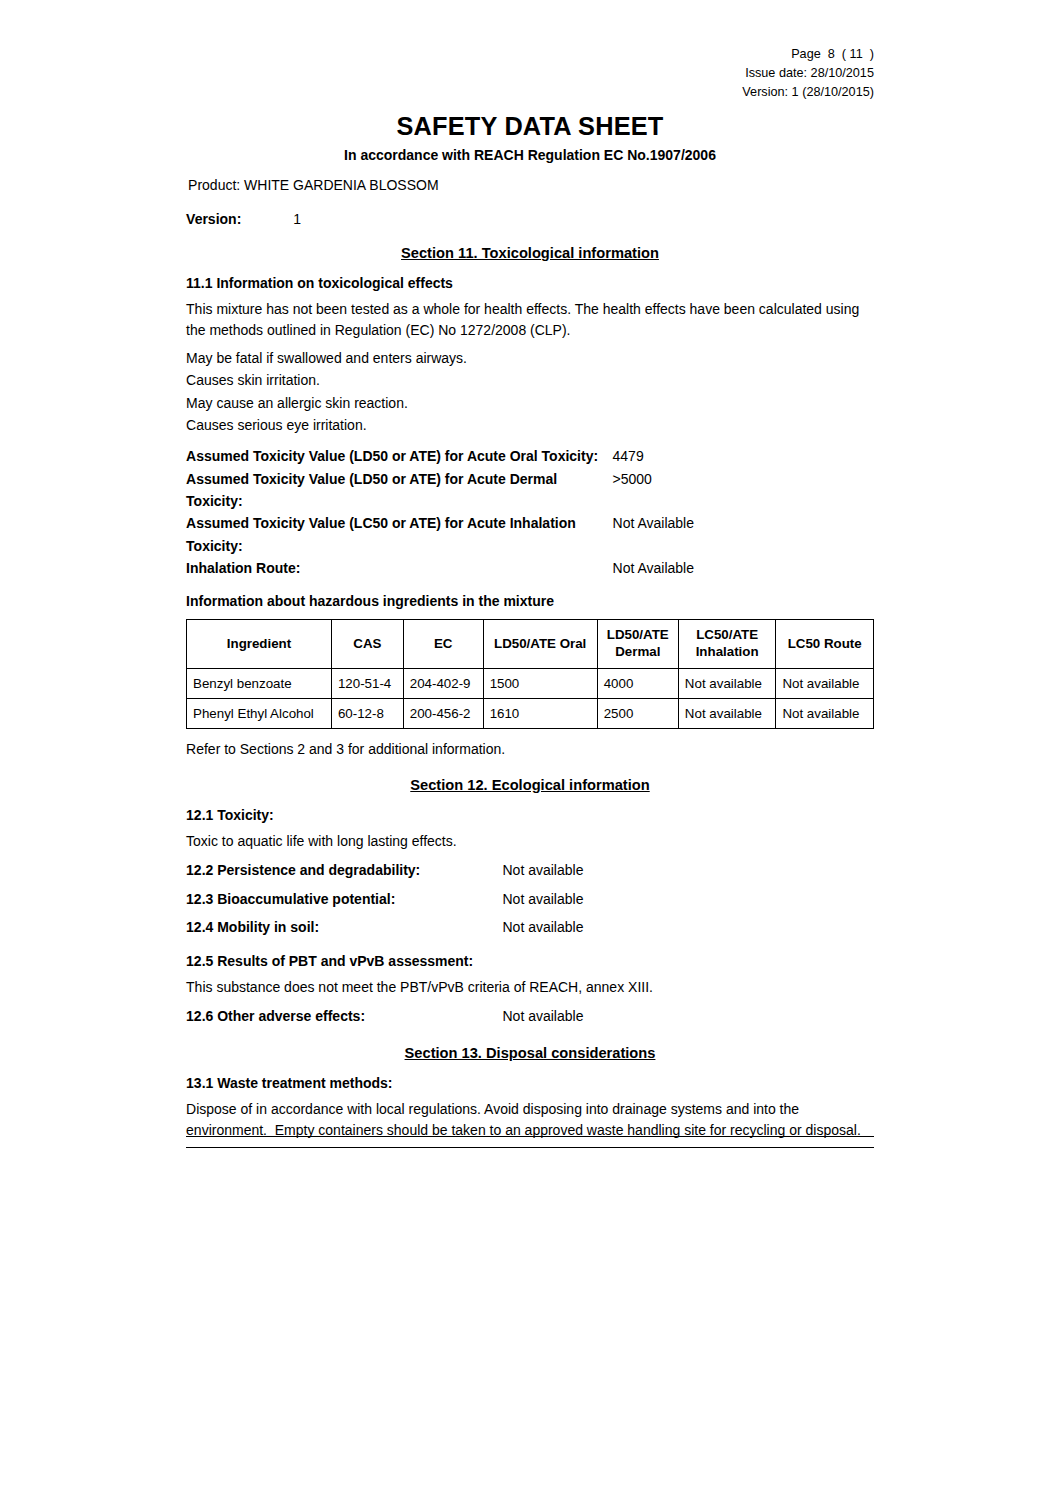Page 8 ( 11 )
Issue date: 28/10/2015
Version: 1 (28/10/2015)
SAFETY DATA SHEET
In accordance with REACH Regulation EC No.1907/2006
Product: WHITE GARDENIA BLOSSOM
Version:1
Section 11. Toxicological information
11.1 Information on toxicological effects
This mixture has not been tested as a whole for health effects. The health effects have been calculated using the methods outlined in Regulation (EC) No 1272/2008 (CLP).
May be fatal if swallowed and enters airways.
Causes skin irritation.
May cause an allergic skin reaction.
Causes serious eye irritation.
Assumed Toxicity Value (LD50 or ATE) for Acute Oral Toxicity:
4479
Assumed Toxicity Value (LD50 or ATE) for Acute Dermal Toxicity:
>5000
Assumed Toxicity Value (LC50 or ATE) for Acute Inhalation Toxicity:
Not Available
Inhalation Route:
Not Available
Information about hazardous ingredients in the mixture
| Ingredient | CAS | EC | LD50/ATE Oral | LD50/ATE Dermal | LC50/ATE Inhalation | LC50 Route |
| --- | --- | --- | --- | --- | --- | --- |
| Benzyl benzoate | 120-51-4 | 204-402-9 | 1500 | 4000 | Not available | Not available |
| Phenyl Ethyl Alcohol | 60-12-8 | 200-456-2 | 1610 | 2500 | Not available | Not available |
Refer to Sections 2 and 3 for additional information.
Section 12. Ecological information
12.1 Toxicity:
Toxic to aquatic life with long lasting effects.
12.2 Persistence and degradability:
Not available
12.3 Bioaccumulative potential:
Not available
12.4 Mobility in soil:
Not available
12.5 Results of PBT and vPvB assessment:
This substance does not meet the PBT/vPvB criteria of REACH, annex XIII.
12.6 Other adverse effects:
Not available
Section 13. Disposal considerations
13.1 Waste treatment methods:
Dispose of in accordance with local regulations. Avoid disposing into drainage systems and into the environment. Empty containers should be taken to an approved waste handling site for recycling or disposal.